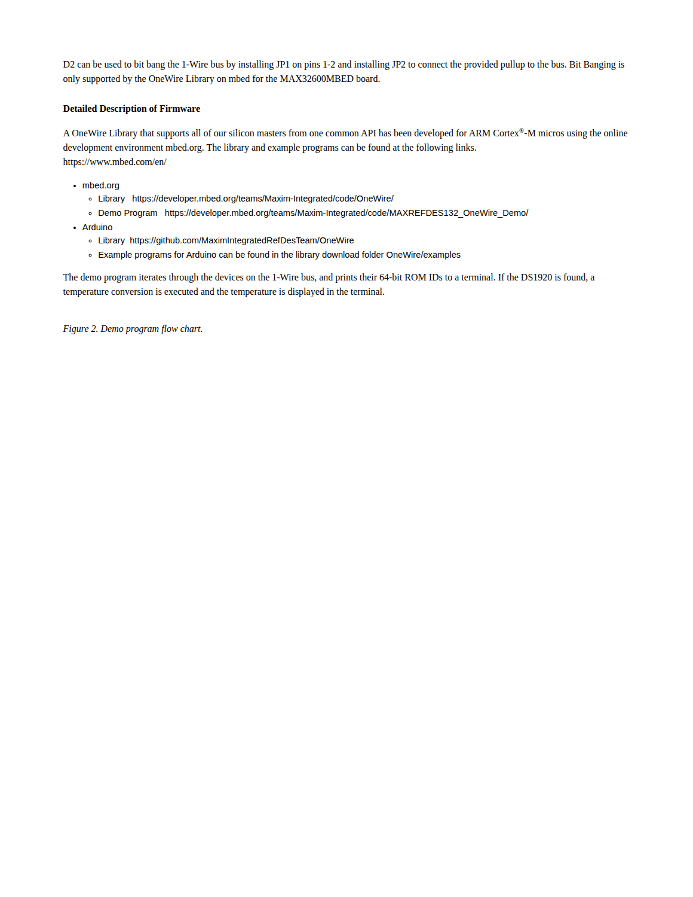D2 can be used to bit bang the 1-Wire bus by installing JP1 on pins 1-2 and installing JP2 to connect the provided pullup to the bus. Bit Banging is only supported by the OneWire Library on mbed for the MAX32600MBED board.
Detailed Description of Firmware
A OneWire Library that supports all of our silicon masters from one common API has been developed for ARM Cortex®-M micros using the online development environment mbed.org. The library and example programs can be found at the following links.
https://www.mbed.com/en/
mbed.org
Library https://developer.mbed.org/teams/Maxim-Integrated/code/OneWire/
Demo Program https://developer.mbed.org/teams/Maxim-Integrated/code/MAXREFDES132_OneWire_Demo/
Arduino
Library https://github.com/MaximIntegratedRefDesTeam/OneWire
Example programs for Arduino can be found in the library download folder OneWire/examples
The demo program iterates through the devices on the 1-Wire bus, and prints their 64-bit ROM IDs to a terminal. If the DS1920 is found, a temperature conversion is executed and the temperature is displayed in the terminal.
Figure 2. Demo program flow chart.